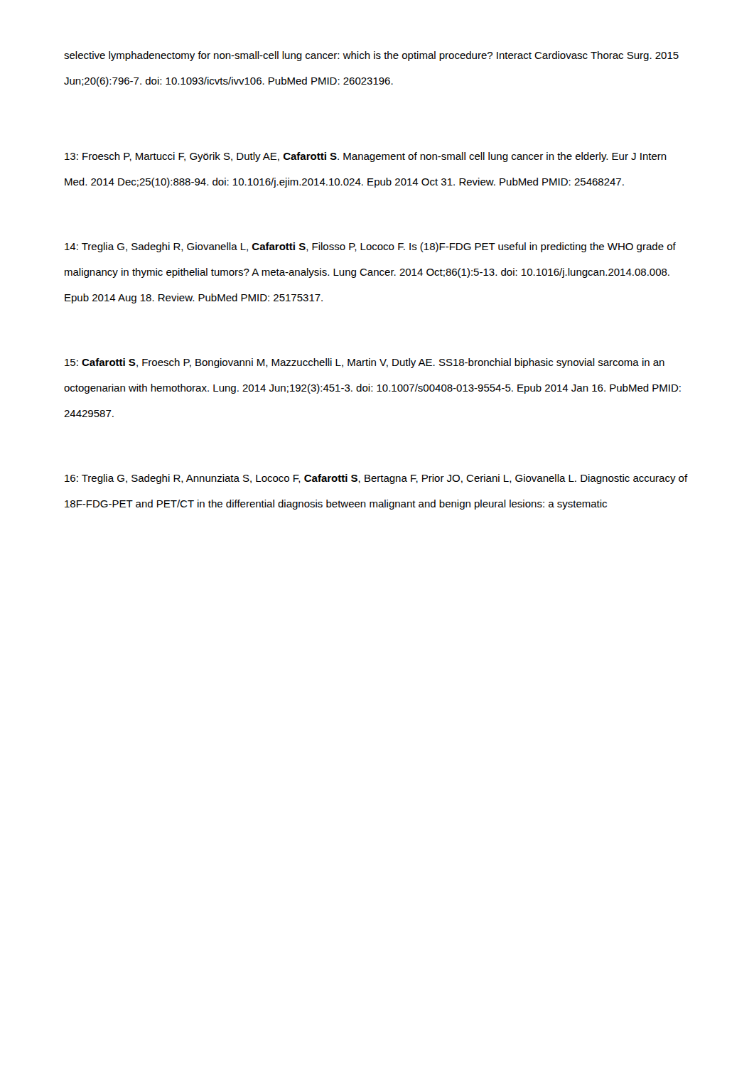selective lymphadenectomy for non-small-cell lung cancer: which is the optimal procedure? Interact Cardiovasc Thorac Surg. 2015 Jun;20(6):796-7. doi: 10.1093/icvts/ivv106. PubMed PMID: 26023196.
13: Froesch P, Martucci F, Györik S, Dutly AE, Cafarotti S. Management of non-small cell lung cancer in the elderly. Eur J Intern Med. 2014 Dec;25(10):888-94. doi: 10.1016/j.ejim.2014.10.024. Epub 2014 Oct 31. Review. PubMed PMID: 25468247.
14: Treglia G, Sadeghi R, Giovanella L, Cafarotti S, Filosso P, Lococo F. Is (18)F-FDG PET useful in predicting the WHO grade of malignancy in thymic epithelial tumors? A meta-analysis. Lung Cancer. 2014 Oct;86(1):5-13. doi: 10.1016/j.lungcan.2014.08.008. Epub 2014 Aug 18. Review. PubMed PMID: 25175317.
15: Cafarotti S, Froesch P, Bongiovanni M, Mazzucchelli L, Martin V, Dutly AE. SS18-bronchial biphasic synovial sarcoma in an octogenarian with hemothorax. Lung. 2014 Jun;192(3):451-3. doi: 10.1007/s00408-013-9554-5. Epub 2014 Jan 16. PubMed PMID: 24429587.
16: Treglia G, Sadeghi R, Annunziata S, Lococo F, Cafarotti S, Bertagna F, Prior JO, Ceriani L, Giovanella L. Diagnostic accuracy of 18F-FDG-PET and PET/CT in the differential diagnosis between malignant and benign pleural lesions: a systematic